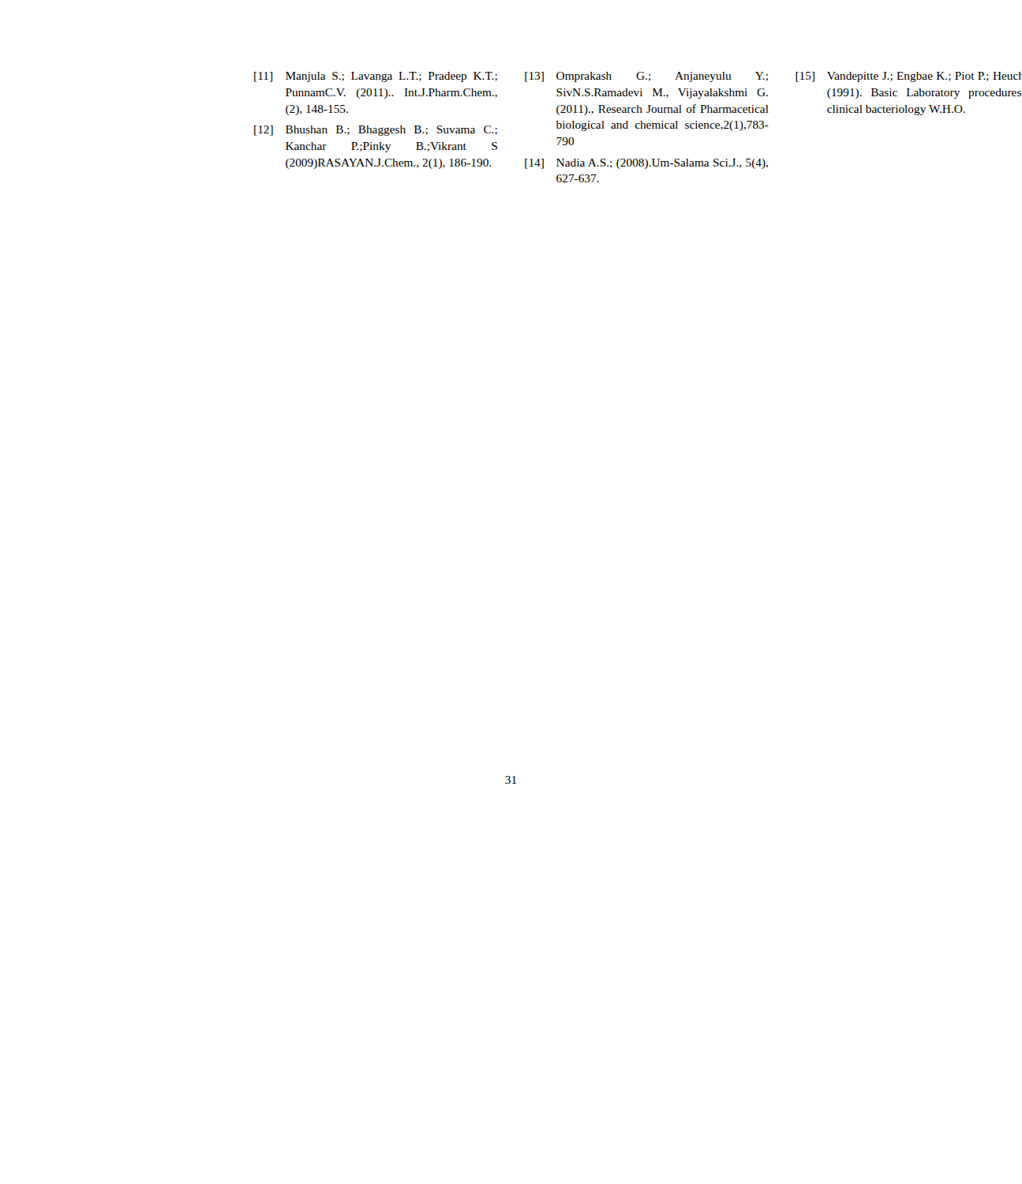[11]
Manjula S.; Lavanga L.T.; Pradeep K.T.; PunnamC.V. (2011).. Int.J.Pharm.Chem., (2), 148-155.
[12]
Bhushan B.; Bhaggesh B.; Suvama C.; Kanchar P.;Pinky B.;Vikrant S (2009)RASAYAN.J.Chem., 2(1), 186-190.
[13]
Omprakash G.; Anjaneyulu Y.; SivN.S.Ramadevi M., Vijayalakshmi G. (2011)., Research Journal of Pharmacetical biological and chemical science,2(1),783-790
[14]
Nadia A.S.; (2008).Um-Salama Sci.J., 5(4), 627-637.
[15]
Vandepitte J.; Engbae K.; Piot P.; Heuch G.(1991). Basic Laboratory procedures in clinical bacteriology W.H.O.
31